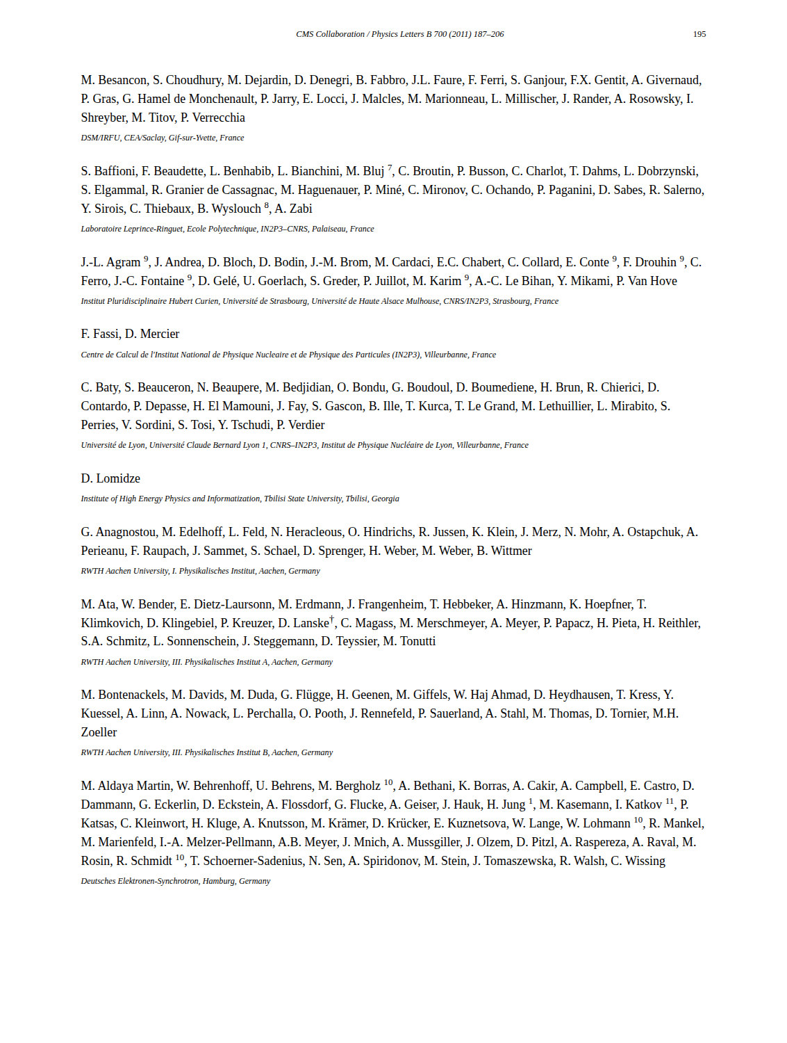CMS Collaboration / Physics Letters B 700 (2011) 187–206 195
M. Besancon, S. Choudhury, M. Dejardin, D. Denegri, B. Fabbro, J.L. Faure, F. Ferri, S. Ganjour, F.X. Gentit, A. Givernaud, P. Gras, G. Hamel de Monchenault, P. Jarry, E. Locci, J. Malcles, M. Marionneau, L. Millischer, J. Rander, A. Rosowsky, I. Shreyber, M. Titov, P. Verrecchia
DSM/IRFU, CEA/Saclay, Gif-sur-Yvette, France
S. Baffioni, F. Beaudette, L. Benhabib, L. Bianchini, M. Bluj 7, C. Broutin, P. Busson, C. Charlot, T. Dahms, L. Dobrzynski, S. Elgammal, R. Granier de Cassagnac, M. Haguenauer, P. Miné, C. Mironov, C. Ochando, P. Paganini, D. Sabes, R. Salerno, Y. Sirois, C. Thiebaux, B. Wyslouch 8, A. Zabi
Laboratoire Leprince-Ringuet, Ecole Polytechnique, IN2P3–CNRS, Palaiseau, France
J.-L. Agram 9, J. Andrea, D. Bloch, D. Bodin, J.-M. Brom, M. Cardaci, E.C. Chabert, C. Collard, E. Conte 9, F. Drouhin 9, C. Ferro, J.-C. Fontaine 9, D. Gelé, U. Goerlach, S. Greder, P. Juillot, M. Karim 9, A.-C. Le Bihan, Y. Mikami, P. Van Hove
Institut Pluridisciplinaire Hubert Curien, Université de Strasbourg, Université de Haute Alsace Mulhouse, CNRS/IN2P3, Strasbourg, France
F. Fassi, D. Mercier
Centre de Calcul de l'Institut National de Physique Nucleaire et de Physique des Particules (IN2P3), Villeurbanne, France
C. Baty, S. Beauceron, N. Beaupere, M. Bedjidian, O. Bondu, G. Boudoul, D. Boumediene, H. Brun, R. Chierici, D. Contardo, P. Depasse, H. El Mamouni, J. Fay, S. Gascon, B. Ille, T. Kurca, T. Le Grand, M. Lethuillier, L. Mirabito, S. Perries, V. Sordini, S. Tosi, Y. Tschudi, P. Verdier
Université de Lyon, Université Claude Bernard Lyon 1, CNRS–IN2P3, Institut de Physique Nucléaire de Lyon, Villeurbanne, France
D. Lomidze
Institute of High Energy Physics and Informatization, Tbilisi State University, Tbilisi, Georgia
G. Anagnostou, M. Edelhoff, L. Feld, N. Heracleous, O. Hindrichs, R. Jussen, K. Klein, J. Merz, N. Mohr, A. Ostapchuk, A. Perieanu, F. Raupach, J. Sammet, S. Schael, D. Sprenger, H. Weber, M. Weber, B. Wittmer
RWTH Aachen University, I. Physikalisches Institut, Aachen, Germany
M. Ata, W. Bender, E. Dietz-Laursonn, M. Erdmann, J. Frangenheim, T. Hebbeker, A. Hinzmann, K. Hoepfner, T. Klimkovich, D. Klingebiel, P. Kreuzer, D. Lanske†, C. Magass, M. Merschmeyer, A. Meyer, P. Papacz, H. Pieta, H. Reithler, S.A. Schmitz, L. Sonnenschein, J. Steggemann, D. Teyssier, M. Tonutti
RWTH Aachen University, III. Physikalisches Institut A, Aachen, Germany
M. Bontenackels, M. Davids, M. Duda, G. Flügge, H. Geenen, M. Giffels, W. Haj Ahmad, D. Heydhausen, T. Kress, Y. Kuessel, A. Linn, A. Nowack, L. Perchalla, O. Pooth, J. Rennefeld, P. Sauerland, A. Stahl, M. Thomas, D. Tornier, M.H. Zoeller
RWTH Aachen University, III. Physikalisches Institut B, Aachen, Germany
M. Aldaya Martin, W. Behrenhoff, U. Behrens, M. Bergholz 10, A. Bethani, K. Borras, A. Cakir, A. Campbell, E. Castro, D. Dammann, G. Eckerlin, D. Eckstein, A. Flossdorf, G. Flucke, A. Geiser, J. Hauk, H. Jung 1, M. Kasemann, I. Katkov 11, P. Katsas, C. Kleinwort, H. Kluge, A. Knutsson, M. Krämer, D. Krücker, E. Kuznetsova, W. Lange, W. Lohmann 10, R. Mankel, M. Marienfeld, I.-A. Melzer-Pellmann, A.B. Meyer, J. Mnich, A. Mussgiller, J. Olzem, D. Pitzl, A. Raspereza, A. Raval, M. Rosin, R. Schmidt 10, T. Schoerner-Sadenius, N. Sen, A. Spiridonov, M. Stein, J. Tomaszewska, R. Walsh, C. Wissing
Deutsches Elektronen-Synchrotron, Hamburg, Germany